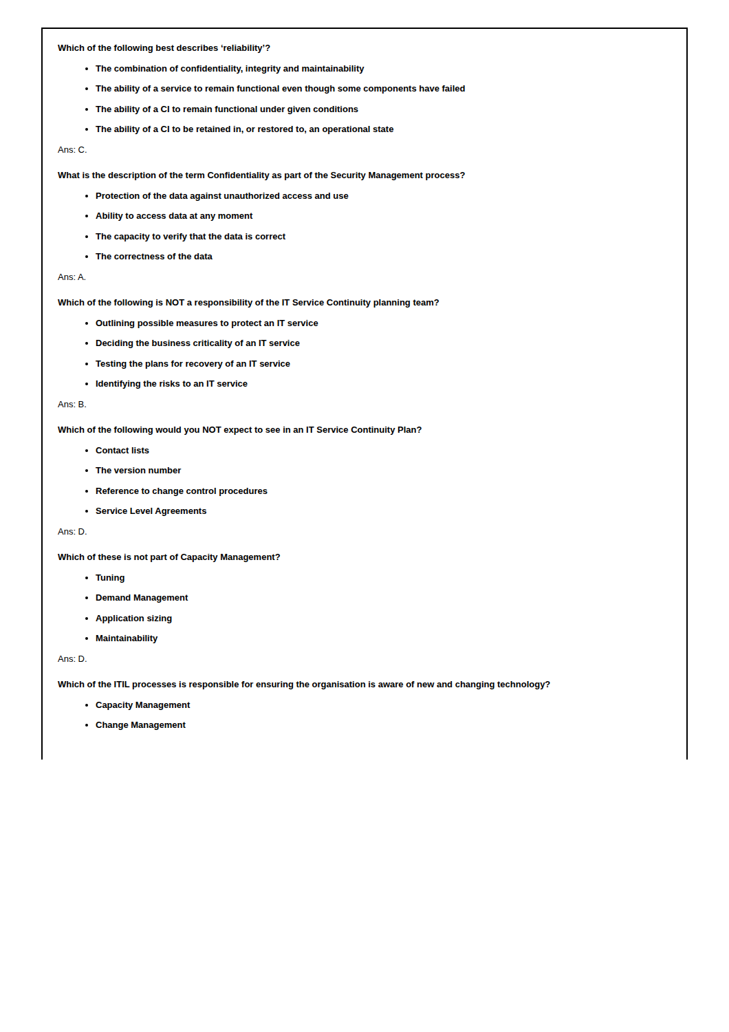Which of the following best describes ‘reliability’?
The combination of confidentiality, integrity and maintainability
The ability of a service to remain functional even though some components have failed
The ability of a CI to remain functional under given conditions
The ability of a CI to be retained in, or restored to, an operational state
Ans: C.
What is the description of the term Confidentiality as part of the Security Management process?
Protection of the data against unauthorized access and use
Ability to access data at any moment
The capacity to verify that the data is correct
The correctness of the data
Ans: A.
Which of the following is NOT a responsibility of the IT Service Continuity planning team?
Outlining possible measures to protect an IT service
Deciding the business criticality of an IT service
Testing the plans for recovery of an IT service
Identifying the risks to an IT service
Ans: B.
Which of the following would you NOT expect to see in an IT Service Continuity Plan?
Contact lists
The version number
Reference to change control procedures
Service Level Agreements
Ans: D.
Which of these is not part of Capacity Management?
Tuning
Demand Management
Application sizing
Maintainability
Ans: D.
Which of the ITIL processes is responsible for ensuring the organisation is aware of new and changing technology?
Capacity Management
Change Management